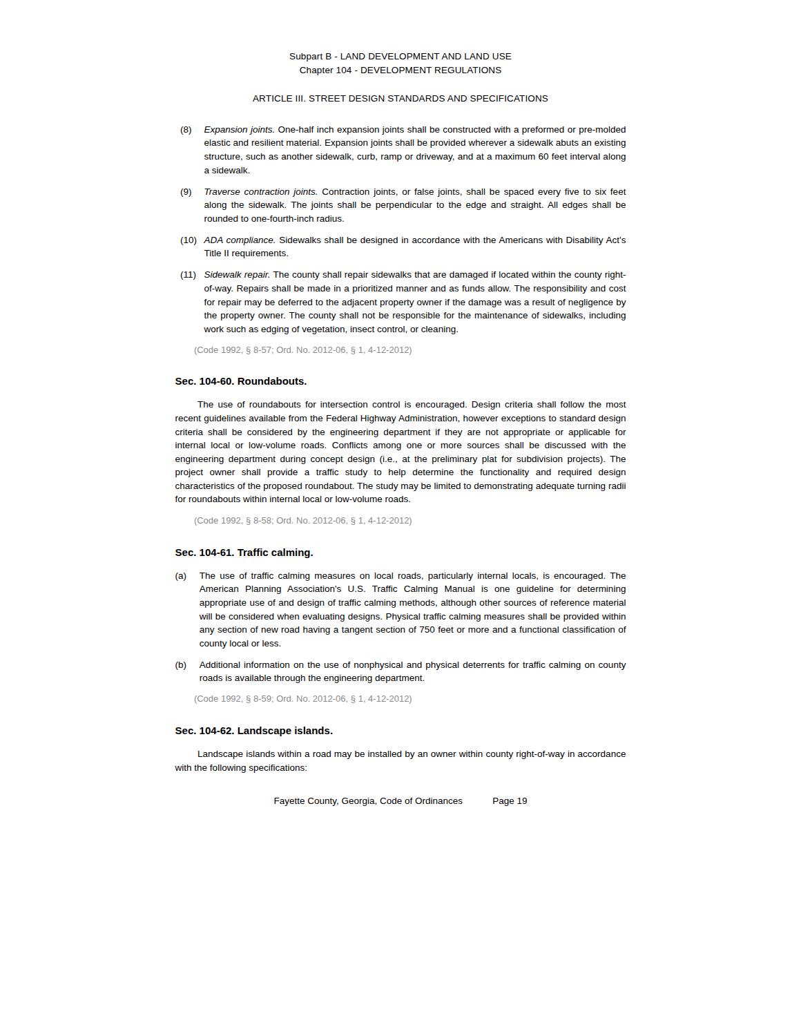Subpart B - LAND DEVELOPMENT AND LAND USE Chapter 104 - DEVELOPMENT REGULATIONS
ARTICLE III. STREET DESIGN STANDARDS AND SPECIFICATIONS
(8) Expansion joints. One-half inch expansion joints shall be constructed with a preformed or pre-molded elastic and resilient material. Expansion joints shall be provided wherever a sidewalk abuts an existing structure, such as another sidewalk, curb, ramp or driveway, and at a maximum 60 feet interval along a sidewalk.
(9) Traverse contraction joints. Contraction joints, or false joints, shall be spaced every five to six feet along the sidewalk. The joints shall be perpendicular to the edge and straight. All edges shall be rounded to one-fourth-inch radius.
(10) ADA compliance. Sidewalks shall be designed in accordance with the Americans with Disability Act's Title II requirements.
(11) Sidewalk repair. The county shall repair sidewalks that are damaged if located within the county right-of-way. Repairs shall be made in a prioritized manner and as funds allow. The responsibility and cost for repair may be deferred to the adjacent property owner if the damage was a result of negligence by the property owner. The county shall not be responsible for the maintenance of sidewalks, including work such as edging of vegetation, insect control, or cleaning.
(Code 1992, § 8-57; Ord. No. 2012-06, § 1, 4-12-2012)
Sec. 104-60. Roundabouts.
The use of roundabouts for intersection control is encouraged. Design criteria shall follow the most recent guidelines available from the Federal Highway Administration, however exceptions to standard design criteria shall be considered by the engineering department if they are not appropriate or applicable for internal local or low-volume roads. Conflicts among one or more sources shall be discussed with the engineering department during concept design (i.e., at the preliminary plat for subdivision projects). The project owner shall provide a traffic study to help determine the functionality and required design characteristics of the proposed roundabout. The study may be limited to demonstrating adequate turning radii for roundabouts within internal local or low-volume roads.
(Code 1992, § 8-58; Ord. No. 2012-06, § 1, 4-12-2012)
Sec. 104-61. Traffic calming.
(a) The use of traffic calming measures on local roads, particularly internal locals, is encouraged. The American Planning Association's U.S. Traffic Calming Manual is one guideline for determining appropriate use of and design of traffic calming methods, although other sources of reference material will be considered when evaluating designs. Physical traffic calming measures shall be provided within any section of new road having a tangent section of 750 feet or more and a functional classification of county local or less.
(b) Additional information on the use of nonphysical and physical deterrents for traffic calming on county roads is available through the engineering department.
(Code 1992, § 8-59; Ord. No. 2012-06, § 1, 4-12-2012)
Sec. 104-62. Landscape islands.
Landscape islands within a road may be installed by an owner within county right-of-way in accordance with the following specifications:
Fayette County, Georgia, Code of Ordinances Page 19